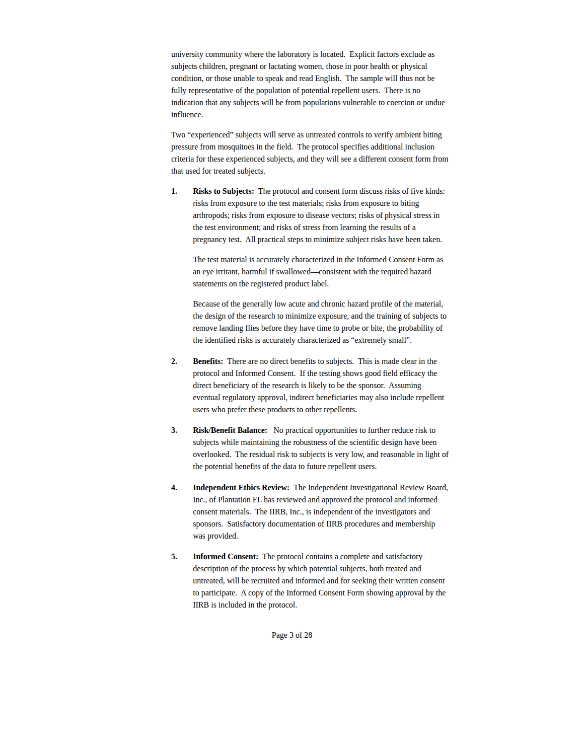university community where the laboratory is located. Explicit factors exclude as subjects children, pregnant or lactating women, those in poor health or physical condition, or those unable to speak and read English. The sample will thus not be fully representative of the population of potential repellent users. There is no indication that any subjects will be from populations vulnerable to coercion or undue influence.
Two “experienced” subjects will serve as untreated controls to verify ambient biting pressure from mosquitoes in the field. The protocol specifies additional inclusion criteria for these experienced subjects, and they will see a different consent form from that used for treated subjects.
Risks to Subjects: The protocol and consent form discuss risks of five kinds: risks from exposure to the test materials; risks from exposure to biting arthropods; risks from exposure to disease vectors; risks of physical stress in the test environment; and risks of stress from learning the results of a pregnancy test. All practical steps to minimize subject risks have been taken.
The test material is accurately characterized in the Informed Consent Form as an eye irritant, harmful if swallowed—consistent with the required hazard statements on the registered product label.
Because of the generally low acute and chronic hazard profile of the material, the design of the research to minimize exposure, and the training of subjects to remove landing flies before they have time to probe or bite, the probability of the identified risks is accurately characterized as “extremely small”.
Benefits: There are no direct benefits to subjects. This is made clear in the protocol and Informed Consent. If the testing shows good field efficacy the direct beneficiary of the research is likely to be the sponsor. Assuming eventual regulatory approval, indirect beneficiaries may also include repellent users who prefer these products to other repellents.
Risk/Benefit Balance: No practical opportunities to further reduce risk to subjects while maintaining the robustness of the scientific design have been overlooked. The residual risk to subjects is very low, and reasonable in light of the potential benefits of the data to future repellent users.
Independent Ethics Review: The Independent Investigational Review Board, Inc., of Plantation FL has reviewed and approved the protocol and informed consent materials. The IIRB, Inc., is independent of the investigators and sponsors. Satisfactory documentation of IIRB procedures and membership was provided.
Informed Consent: The protocol contains a complete and satisfactory description of the process by which potential subjects, both treated and untreated, will be recruited and informed and for seeking their written consent to participate. A copy of the Informed Consent Form showing approval by the IIRB is included in the protocol.
Page 3 of 28